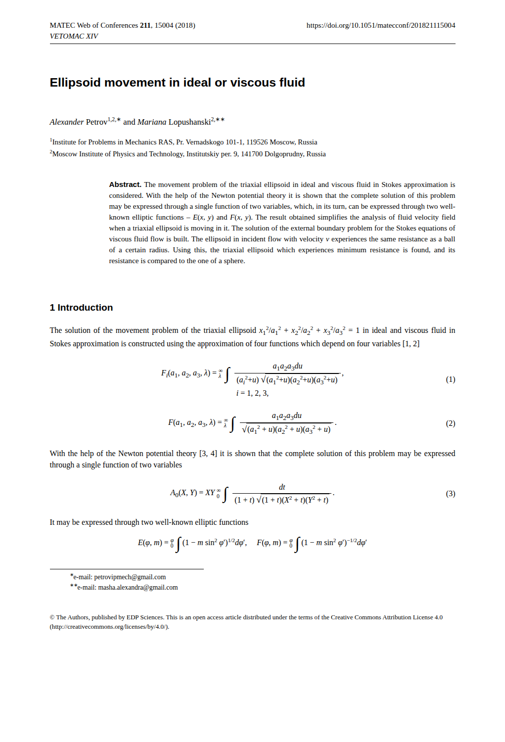MATEC Web of Conferences 211, 15004 (2018)
VETOMAC XIV
https://doi.org/10.1051/matecconf/201821115004
Ellipsoid movement in ideal or viscous fluid
Alexander Petrov1,2,∗ and Mariana Lopushanski2,∗∗
1Institute for Problems in Mechanics RAS, Pr. Vernadskogo 101-1, 119526 Moscow, Russia
2Moscow Institute of Physics and Technology, Institutskiy per. 9, 141700 Dolgoprudny, Russia
Abstract. The movement problem of the triaxial ellipsoid in ideal and viscous fluid in Stokes approximation is considered. With the help of the Newton potential theory it is shown that the complete solution of this problem may be expressed through a single function of two variables, which, in its turn, can be expressed through two well-known elliptic functions – E(x, y) and F(x, y). The result obtained simplifies the analysis of fluid velocity field when a triaxial ellipsoid is moving in it. The solution of the external boundary problem for the Stokes equations of viscous fluid flow is built. The ellipsoid in incident flow with velocity v experiences the same resistance as a ball of a certain radius. Using this, the triaxial ellipsoid which experiences minimum resistance is found, and its resistance is compared to the one of a sphere.
1 Introduction
The solution of the movement problem of the triaxial ellipsoid x12/a12 + x22/a22 + x32/a32 = 1 in ideal and viscous fluid in Stokes approximation is constructed using the approximation of four functions which depend on four variables [1, 2]
Fi(a1, a2, a3, λ) = ∞λ∫ a1a2a3du (ai2+u) (a12+u)(a22+u)(a32+u) ,
i = 1, 2, 3,
(1)
F(a1, a2, a3, λ) = ∞λ∫ a1a2a3du (a12 + u)(a22 + u)(a32 + u) .
(2)
With the help of the Newton potential theory [3, 4] it is shown that the complete solution of this problem may be expressed through a single function of two variables
A0(X, Y) = XY ∞0∫ dt (1 + t) (1 + t)(X2 + t)(Y2 + t) .
(3)
It may be expressed through two well-known elliptic functions
E(φ, m) = φ 0∫(1 − m sin2 φ′)1/2dφ′, F(φ, m) = φ 0∫(1 − m sin2 φ′)−1/2dφ′
∗e-mail: petrovipmech@gmail.com
∗∗e-mail: masha.alexandra@gmail.com
© The Authors, published by EDP Sciences. This is an open access article distributed under the terms of the Creative Commons Attribution License 4.0 (http://creativecommons.org/licenses/by/4.0/).